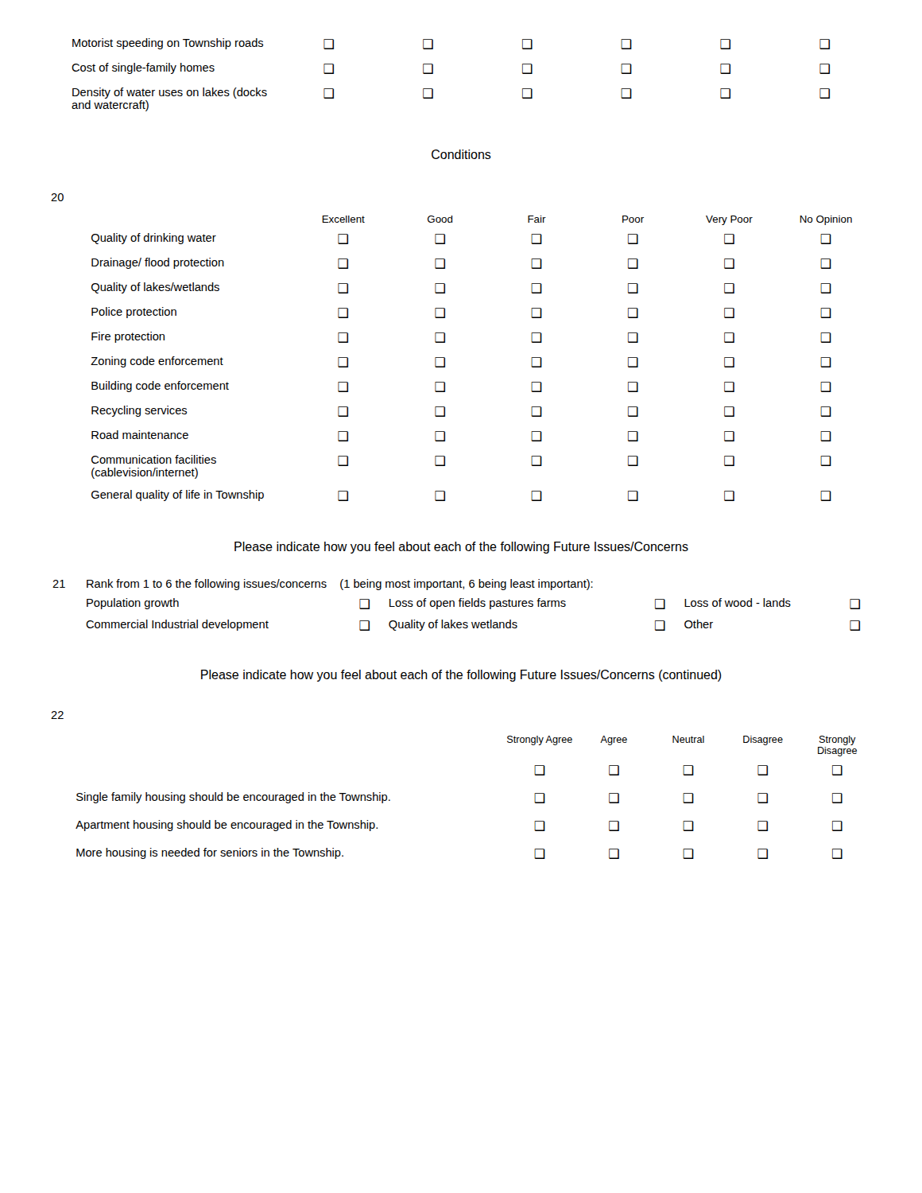| Motorist speeding on Township roads | ❑ | ❑ | ❑ | ❑ | ❑ | ❑ |
| Cost of single-family homes | ❑ | ❑ | ❑ | ❑ | ❑ | ❑ |
| Density of water uses on lakes (docks and watercraft) | ❑ | ❑ | ❑ | ❑ | ❑ | ❑ |
Conditions
| 20 | |
| | | Excellent | Good | Fair | Poor | Very Poor | No Opinion |
| | Quality of drinking water | ❑ | ❑ | ❑ | ❑ | ❑ | ❑ |
| | Drainage/ flood protection | ❑ | ❑ | ❑ | ❑ | ❑ | ❑ |
| | Quality of lakes/wetlands | ❑ | ❑ | ❑ | ❑ | ❑ | ❑ |
| | Police protection | ❑ | ❑ | ❑ | ❑ | ❑ | ❑ |
| | Fire protection | ❑ | ❑ | ❑ | ❑ | ❑ | ❑ |
| | Zoning code enforcement | ❑ | ❑ | ❑ | ❑ | ❑ | ❑ |
| | Building code enforcement | ❑ | ❑ | ❑ | ❑ | ❑ | ❑ |
| | Recycling services | ❑ | ❑ | ❑ | ❑ | ❑ | ❑ |
| | Road maintenance | ❑ | ❑ | ❑ | ❑ | ❑ | ❑ |
| | Communication facilities (cablevision/internet) | ❑ | ❑ | ❑ | ❑ | ❑ | ❑ |
| | General quality of life in Township | ❑ | ❑ | ❑ | ❑ | ❑ | ❑ |
Please indicate how you feel about each of the following Future Issues/Concerns
| 21 | Rank from 1 to 6 the following issues/concerns (1 being most important, 6 being least important): |
| | Population growth | ❑ | Loss of open fields pastures farms | ❑ | Loss of wood - lands | ❑ |
| | Commercial Industrial development | ❑ | Quality of lakes wetlands | ❑ | Other | ❑ |
Please indicate how you feel about each of the following Future Issues/Concerns (continued)
| 22 | |
| | | Strongly Agree | Agree | Neutral | Disagree | Strongly Disagree |
| | | ❑ | ❑ | ❑ | ❑ | ❑ |
| | Single family housing should be encouraged in the Township. | ❑ | ❑ | ❑ | ❑ | ❑ |
| | Apartment housing should be encouraged in the Township. | ❑ | ❑ | ❑ | ❑ | ❑ |
| | More housing is needed for seniors in the Township. | ❑ | ❑ | ❑ | ❑ | ❑ |